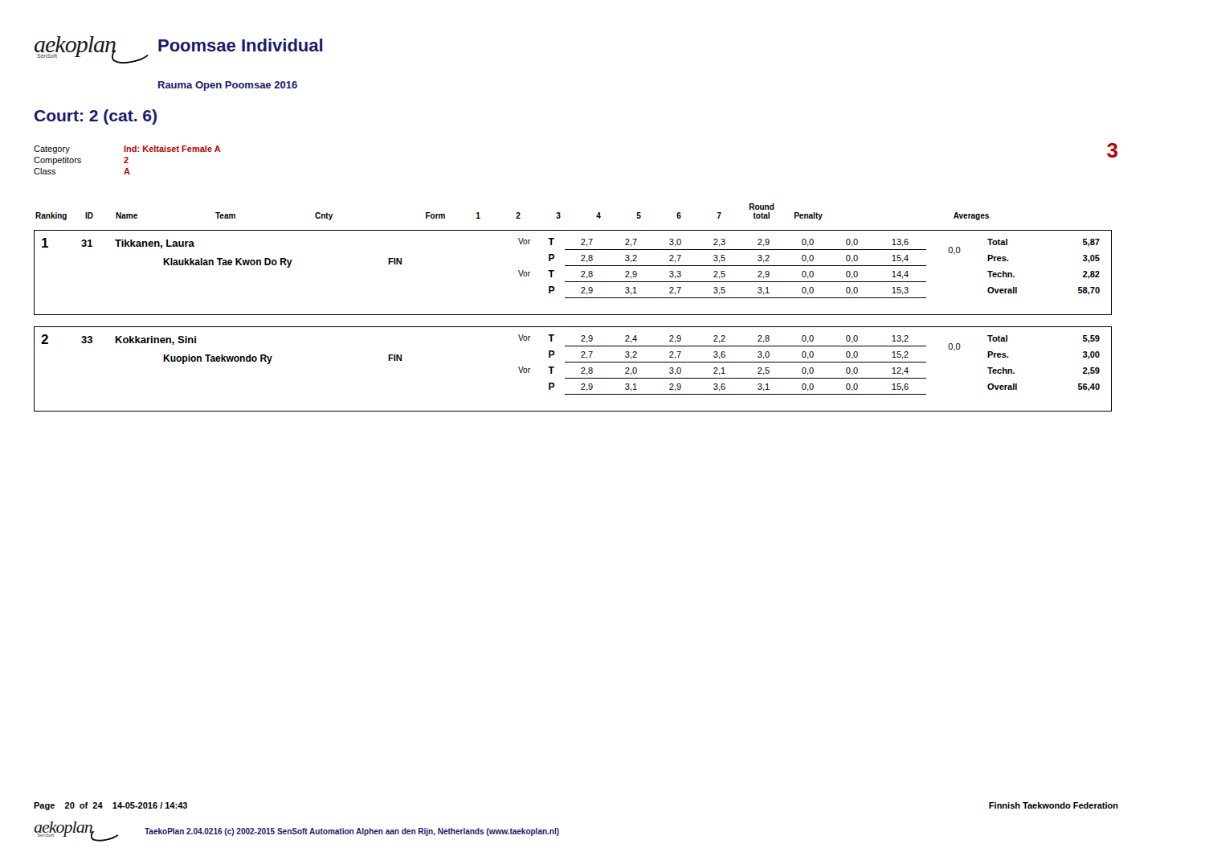aekoplan
SenSoft
Poomsae Individual
Rauma Open Poomsae 2016
Court: 2 (cat. 6)
| Category | Ind: Keltaiset Female A |
| Competitors | 2 |
| Class | A |
3
| Ranking | ID | Name | Team | Cnty | Form | 1 | 2 | 3 | 4 | 5 | 6 | 7 | Round total | Penalty | Averages |
| --- | --- | --- | --- | --- | --- | --- | --- | --- | --- | --- | --- | --- | --- | --- | --- |
1
31
Tikkanen, Laura
Klaukkalan Tae Kwon Do Ry
FIN
| Vor | T | 2,7 | 2,7 | 3,0 | 2,3 | 2,9 | 0,0 | 0,0 | 13,6 | 0,0 | Total | 5,87 |
| | P | 2,8 | 3,2 | 2,7 | 3,5 | 3,2 | 0,0 | 0,0 | 15,4 | Pres. | 3,05 |
| Vor | T | 2,8 | 2,9 | 3,3 | 2,5 | 2,9 | 0,0 | 0,0 | 14,4 | | Techn. | 2,82 |
| | P | 2,9 | 3,1 | 2,7 | 3,5 | 3,1 | 0,0 | 0,0 | 15,3 | Overall | 58,70 |
2
33
Kokkarinen, Sini
Kuopion Taekwondo Ry
FIN
| Vor | T | 2,9 | 2,4 | 2,9 | 2,2 | 2,8 | 0,0 | 0,0 | 13,2 | 0,0 | Total | 5,59 |
| | P | 2,7 | 3,2 | 2,7 | 3,6 | 3,0 | 0,0 | 0,0 | 15,2 | Pres. | 3,00 |
| Vor | T | 2,8 | 2,0 | 3,0 | 2,1 | 2,5 | 0,0 | 0,0 | 12,4 | | Techn. | 2,59 |
| | P | 2,9 | 3,1 | 2,9 | 3,6 | 3,1 | 0,0 | 0,0 | 15,6 | Overall | 56,40 |
Page 20 of 24 14-05-2016 / 14:43
Finnish Taekwondo Federation
aekoplan
SenSoft
TaekoPlan 2.04.0216 (c) 2002-2015 SenSoft Automation Alphen aan den Rijn, Netherlands (www.taekoplan.nl)